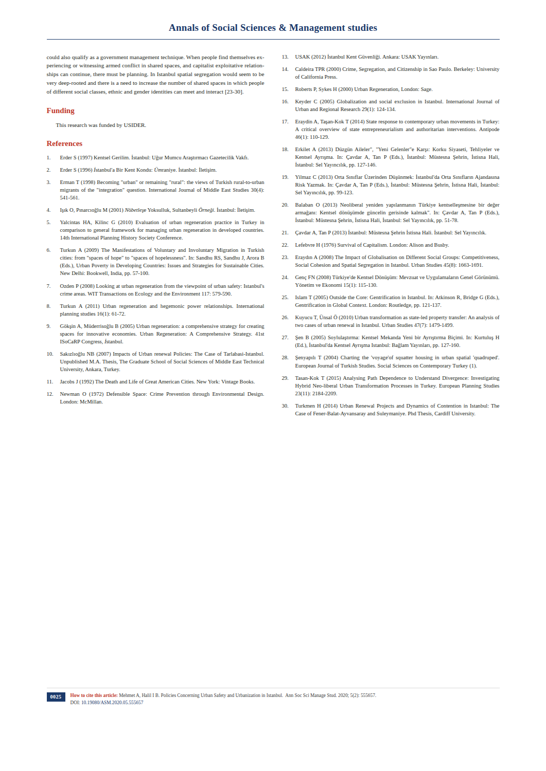Annals of Social Sciences & Management studies
could also qualify as a government management technique. When people find themselves experiencing or witnessing armed conflict in shared spaces, and capitalist exploitative relationships can continue, there must be planning. In Istanbul spatial segregation would seem to be very deep-rooted and there is a need to increase the number of shared spaces in which people of different social classes, ethnic and gender identities can meet and interact [23-30].
Funding
This research was funded by USIDER.
References
Erder S (1997) Kentsel Gerilim. İstanbul: Uğur Mumcu Araştırmacı Gazetecilik Vakfı.
Erder S (1996) İstanbul'a Bir Kent Kondu: Ümraniye. İstanbul: İletişim.
Erman T (1998) Becoming "urban" or remaining "rural": the views of Turkish rural-to-urban migrants of the "integration" question. International Journal of Middle East Studies 30(4): 541-561.
Işık O, Pınarcıoğlu M (2001) Nöbetleşe Yoksulluk, Sultanbeyli Örneği. İstanbul: İletişim.
Yalcintas HA, Kilinc G (2010) Evaluation of urban regeneration practice in Turkey in comparison to general framework for managing urban regeneration in developed countries. 14th International Planning History Society Conference.
Turkun A (2009) The Manifestations of Voluntary and Involuntary Migration in Turkish cities: from "spaces of hope" to "spaces of hopelessness". In: Sandhu RS, Sandhu J, Arora B (Eds.), Urban Poverty in Developing Countries: Issues and Strategies for Sustainable Cities. New Delhi: Bookwell, India, pp. 57-100.
Ozden P (2008) Looking at urban regeneration from the viewpoint of urban safety: Istanbul's crime areas. WIT Transactions on Ecology and the Environment 117: 579-590.
Turkun A (2011) Urban regeneration and hegemonic power relationships. International planning studies 16(1): 61-72.
Gökşin A, Müderrisoğlu B (2005) Urban regeneration: a comprehensive strategy for creating spaces for innovative economies. Urban Regeneration: A Comprehensive Strategy. 41st ISoCaRP Congress, İstanbul.
Sakızlıoğlu NB (2007) Impacts of Urban renewal Policies: The Case of Tarlabasi-Istanbul. Unpublished M.A. Thesis, The Graduate School of Social Sciences of Middle East Technical University, Ankara, Turkey.
Jacobs J (1992) The Death and Life of Great American Cities. New York: Vintage Books.
Newman O (1972) Defensible Space: Crime Prevention through Environmental Design. London: McMillan.
USAK (2012) İstanbul Kent Güvenliği. Ankara: USAK Yayınları.
Caldeira TPR (2000) Crime, Segregation, and Citizenship in Sao Paulo. Berkeley: University of California Press.
Roberts P, Sykes H (2000) Urban Regeneration, London: Sage.
Keyder C (2005) Globalization and social exclusion in Istanbul. International Journal of Urban and Regional Research 29(1): 124-134.
Eraydin A, Taşan-Kok T (2014) State response to contemporary urban movements in Turkey: A critical overview of state entrepreneurialism and authoritarian interventions. Antipode 46(1): 110-129.
Erkilet A (2013) Düzgün Aileler", "Yeni Gelenler"e Karşı: Korku Siyaseti, Tehliyeler ve Kentsel Ayrışma. In: Çavdar A, Tan P (Eds.), İstanbul: Müstesna Şehrin, İstisna Hali, İstanbul: Sel Yayıncılık, pp. 127-146.
Yilmaz C (2013) Orta Sınıflar Üzerinden Düşünmek: İstanbul'da Orta Sınıfların Ajandasına Risk Yazmak. In: Çavdar A, Tan P (Eds.), İstanbul: Müstesna Şehrin, İstisna Hali, İstanbul: Sel Yayıncılık, pp. 99-123.
Balaban O (2013) Neoliberal yeniden yapılanmanın Türkiye kentselleşmesine bir değer armağanı: Kentsel dönüşümde güncelin gerisinde kalmak". In: Çavdar A, Tan P (Eds.), İstanbul: Müstesna Şehrin, İstisna Hali, İstanbul: Sel Yayıncılık, pp. 51-78.
Çavdar A, Tan P (2013) İstanbul: Müstesna Şehrin İstisna Hali. İstanbul: Sel Yayıncılık.
Lefebvre H (1976) Survival of Capitalism. London: Alison and Busby.
Eraydın A (2008) The Impact of Globalisation on Different Social Groups: Competitiveness, Social Cohesion and Spatial Segregation in Istanbul. Urban Studies 45(8): 1663-1691.
Genç FN (2008) Türkiye'de Kentsel Dönüşüm: Mevzuat ve Uygulamaların Genel Görünümü. Yönetim ve Ekonomi 15(1): 115-130.
Islam T (2005) Outside the Core: Gentrification in Istanbul. In: Atkinson R, Bridge G (Eds.), Gentrification in Global Context. London: Routledge, pp. 121-137.
Kuyucu T, Ünsal Ö (2010) Urban transformation as state-led property transfer: An analysis of two cases of urban renewal in Istanbul. Urban Studies 47(7): 1479-1499.
Şen B (2005) Soylulaştırma: Kentsel Mekanda Yeni bir Ayrıştırma Biçimi. In: Kurtuluş H (Ed.), İstanbul'da Kentsel Ayrışma Istanbul: Bağlam Yayınları, pp. 127-160.
Şenyapılı T (2004) Charting the 'voyage'of squatter housing in urban spatial 'quadruped'. European Journal of Turkish Studies. Social Sciences on Contemporary Turkey (1).
Tasan-Kok T (2015) Analysing Path Dependence to Understand Divergence: Investigating Hybrid Neo-liberal Urban Transformation Processes in Turkey. European Planning Studies 23(11): 2184-2209.
Turkmen H (2014) Urban Renewal Projects and Dynamics of Contention in Istanbul: The Case of Fener-Balat-Ayvansaray and Suleymaniye. Phd Thesis, Cardiff University.
0025
How to cite this article: Mehmet A, Halil I B. Policies Concerning Urban Safety and Urbanization in Istanbul. Ann Soc Sci Manage Stud. 2020; 5(2): 555657.
DOI: 10.19080/ASM.2020.05.555657